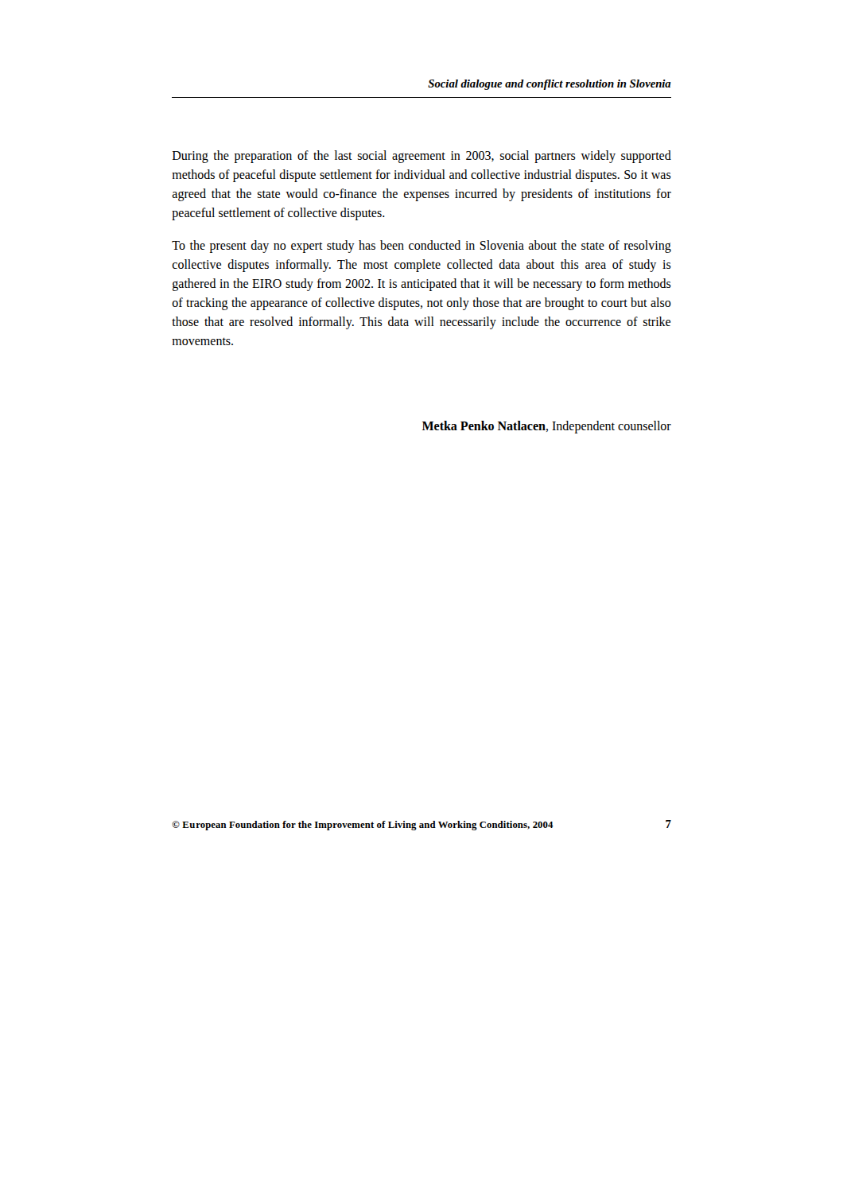Social dialogue and conflict resolution in Slovenia
During the preparation of the last social agreement in 2003, social partners widely supported methods of peaceful dispute settlement for individual and collective industrial disputes. So it was agreed that the state would co-finance the expenses incurred by presidents of institutions for peaceful settlement of collective disputes.
To the present day no expert study has been conducted in Slovenia about the state of resolving collective disputes informally. The most complete collected data about this area of study is gathered in the EIRO study from 2002. It is anticipated that it will be necessary to form methods of tracking the appearance of collective disputes, not only those that are brought to court but also those that are resolved informally. This data will necessarily include the occurrence of strike movements.
Metka Penko Natlacen, Independent counsellor
© European Foundation for the Improvement of Living and Working Conditions, 2004 7